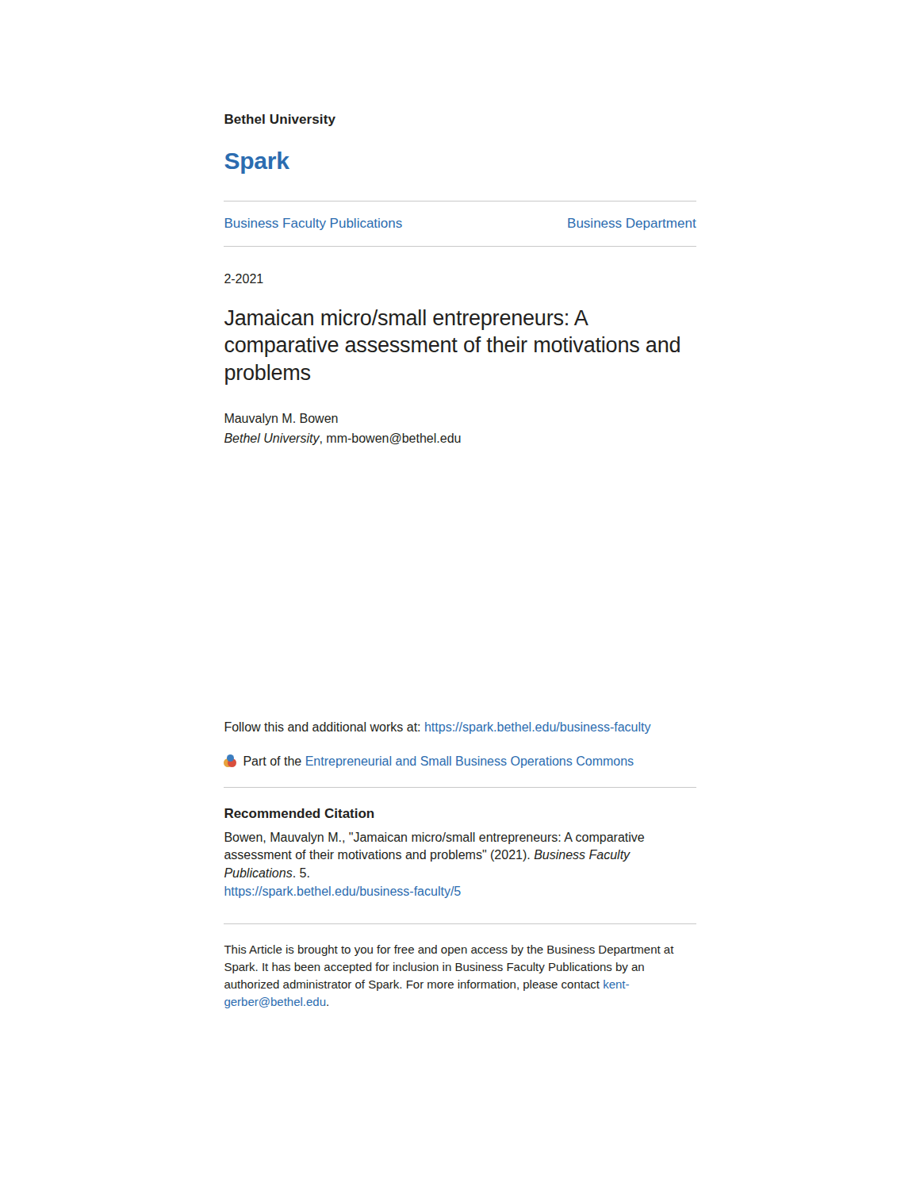Bethel University
Spark
Business Faculty Publications Business Department
2-2021
Jamaican micro/small entrepreneurs: A comparative assessment of their motivations and problems
Mauvalyn M. Bowen
Bethel University, mm-bowen@bethel.edu
Follow this and additional works at: https://spark.bethel.edu/business-faculty
Part of the Entrepreneurial and Small Business Operations Commons
Recommended Citation
Bowen, Mauvalyn M., "Jamaican micro/small entrepreneurs: A comparative assessment of their motivations and problems" (2021). Business Faculty Publications. 5.
https://spark.bethel.edu/business-faculty/5
This Article is brought to you for free and open access by the Business Department at Spark. It has been accepted for inclusion in Business Faculty Publications by an authorized administrator of Spark. For more information, please contact kent-gerber@bethel.edu.